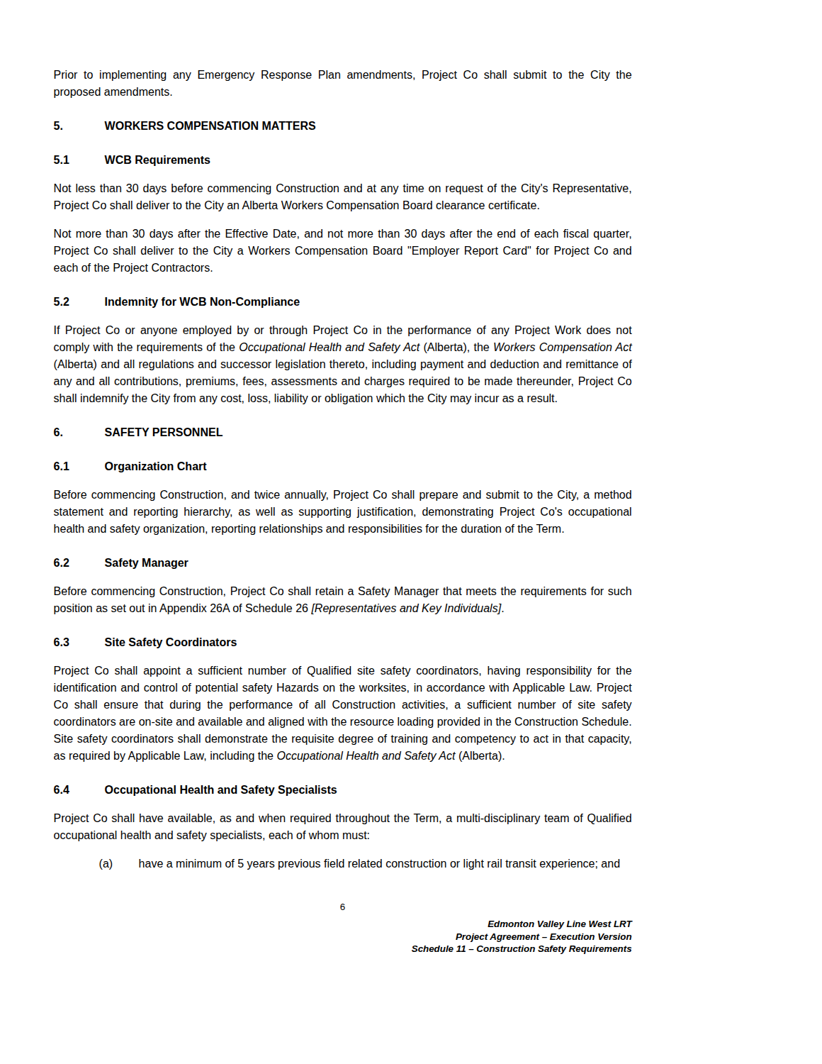Prior to implementing any Emergency Response Plan amendments, Project Co shall submit to the City the proposed amendments.
5. WORKERS COMPENSATION MATTERS
5.1 WCB Requirements
Not less than 30 days before commencing Construction and at any time on request of the City's Representative, Project Co shall deliver to the City an Alberta Workers Compensation Board clearance certificate.
Not more than 30 days after the Effective Date, and not more than 30 days after the end of each fiscal quarter, Project Co shall deliver to the City a Workers Compensation Board "Employer Report Card" for Project Co and each of the Project Contractors.
5.2 Indemnity for WCB Non-Compliance
If Project Co or anyone employed by or through Project Co in the performance of any Project Work does not comply with the requirements of the Occupational Health and Safety Act (Alberta), the Workers Compensation Act (Alberta) and all regulations and successor legislation thereto, including payment and deduction and remittance of any and all contributions, premiums, fees, assessments and charges required to be made thereunder, Project Co shall indemnify the City from any cost, loss, liability or obligation which the City may incur as a result.
6. SAFETY PERSONNEL
6.1 Organization Chart
Before commencing Construction, and twice annually, Project Co shall prepare and submit to the City, a method statement and reporting hierarchy, as well as supporting justification, demonstrating Project Co's occupational health and safety organization, reporting relationships and responsibilities for the duration of the Term.
6.2 Safety Manager
Before commencing Construction, Project Co shall retain a Safety Manager that meets the requirements for such position as set out in Appendix 26A of Schedule 26 [Representatives and Key Individuals].
6.3 Site Safety Coordinators
Project Co shall appoint a sufficient number of Qualified site safety coordinators, having responsibility for the identification and control of potential safety Hazards on the worksites, in accordance with Applicable Law. Project Co shall ensure that during the performance of all Construction activities, a sufficient number of site safety coordinators are on-site and available and aligned with the resource loading provided in the Construction Schedule. Site safety coordinators shall demonstrate the requisite degree of training and competency to act in that capacity, as required by Applicable Law, including the Occupational Health and Safety Act (Alberta).
6.4 Occupational Health and Safety Specialists
Project Co shall have available, as and when required throughout the Term, a multi-disciplinary team of Qualified occupational health and safety specialists, each of whom must:
(a) have a minimum of 5 years previous field related construction or light rail transit experience; and
6
Edmonton Valley Line West LRT
Project Agreement – Execution Version
Schedule 11 – Construction Safety Requirements